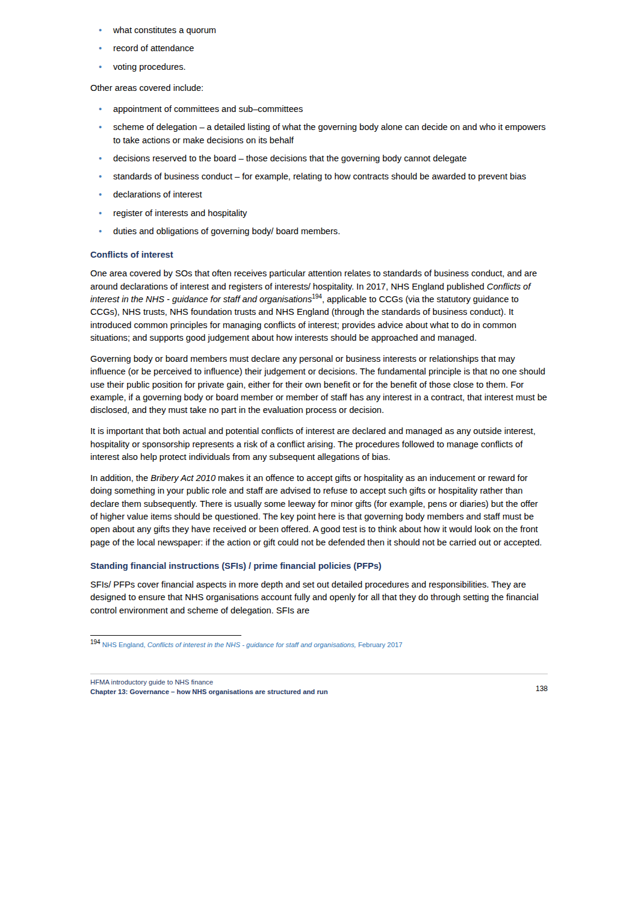what constitutes a quorum
record of attendance
voting procedures.
Other areas covered include:
appointment of committees and sub–committees
scheme of delegation – a detailed listing of what the governing body alone can decide on and who it empowers to take actions or make decisions on its behalf
decisions reserved to the board – those decisions that the governing body cannot delegate
standards of business conduct – for example, relating to how contracts should be awarded to prevent bias
declarations of interest
register of interests and hospitality
duties and obligations of governing body/ board members.
Conflicts of interest
One area covered by SOs that often receives particular attention relates to standards of business conduct, and are around declarations of interest and registers of interests/ hospitality. In 2017, NHS England published Conflicts of interest in the NHS - guidance for staff and organisations194, applicable to CCGs (via the statutory guidance to CCGs), NHS trusts, NHS foundation trusts and NHS England (through the standards of business conduct). It introduced common principles for managing conflicts of interest; provides advice about what to do in common situations; and supports good judgement about how interests should be approached and managed.
Governing body or board members must declare any personal or business interests or relationships that may influence (or be perceived to influence) their judgement or decisions. The fundamental principle is that no one should use their public position for private gain, either for their own benefit or for the benefit of those close to them. For example, if a governing body or board member or member of staff has any interest in a contract, that interest must be disclosed, and they must take no part in the evaluation process or decision.
It is important that both actual and potential conflicts of interest are declared and managed as any outside interest, hospitality or sponsorship represents a risk of a conflict arising. The procedures followed to manage conflicts of interest also help protect individuals from any subsequent allegations of bias.
In addition, the Bribery Act 2010 makes it an offence to accept gifts or hospitality as an inducement or reward for doing something in your public role and staff are advised to refuse to accept such gifts or hospitality rather than declare them subsequently. There is usually some leeway for minor gifts (for example, pens or diaries) but the offer of higher value items should be questioned. The key point here is that governing body members and staff must be open about any gifts they have received or been offered. A good test is to think about how it would look on the front page of the local newspaper: if the action or gift could not be defended then it should not be carried out or accepted.
Standing financial instructions (SFIs) / prime financial policies (PFPs)
SFIs/ PFPs cover financial aspects in more depth and set out detailed procedures and responsibilities. They are designed to ensure that NHS organisations account fully and openly for all that they do through setting the financial control environment and scheme of delegation. SFIs are
194 NHS England, Conflicts of interest in the NHS - guidance for staff and organisations, February 2017
HFMA introductory guide to NHS finance
Chapter 13: Governance – how NHS organisations are structured and run
138